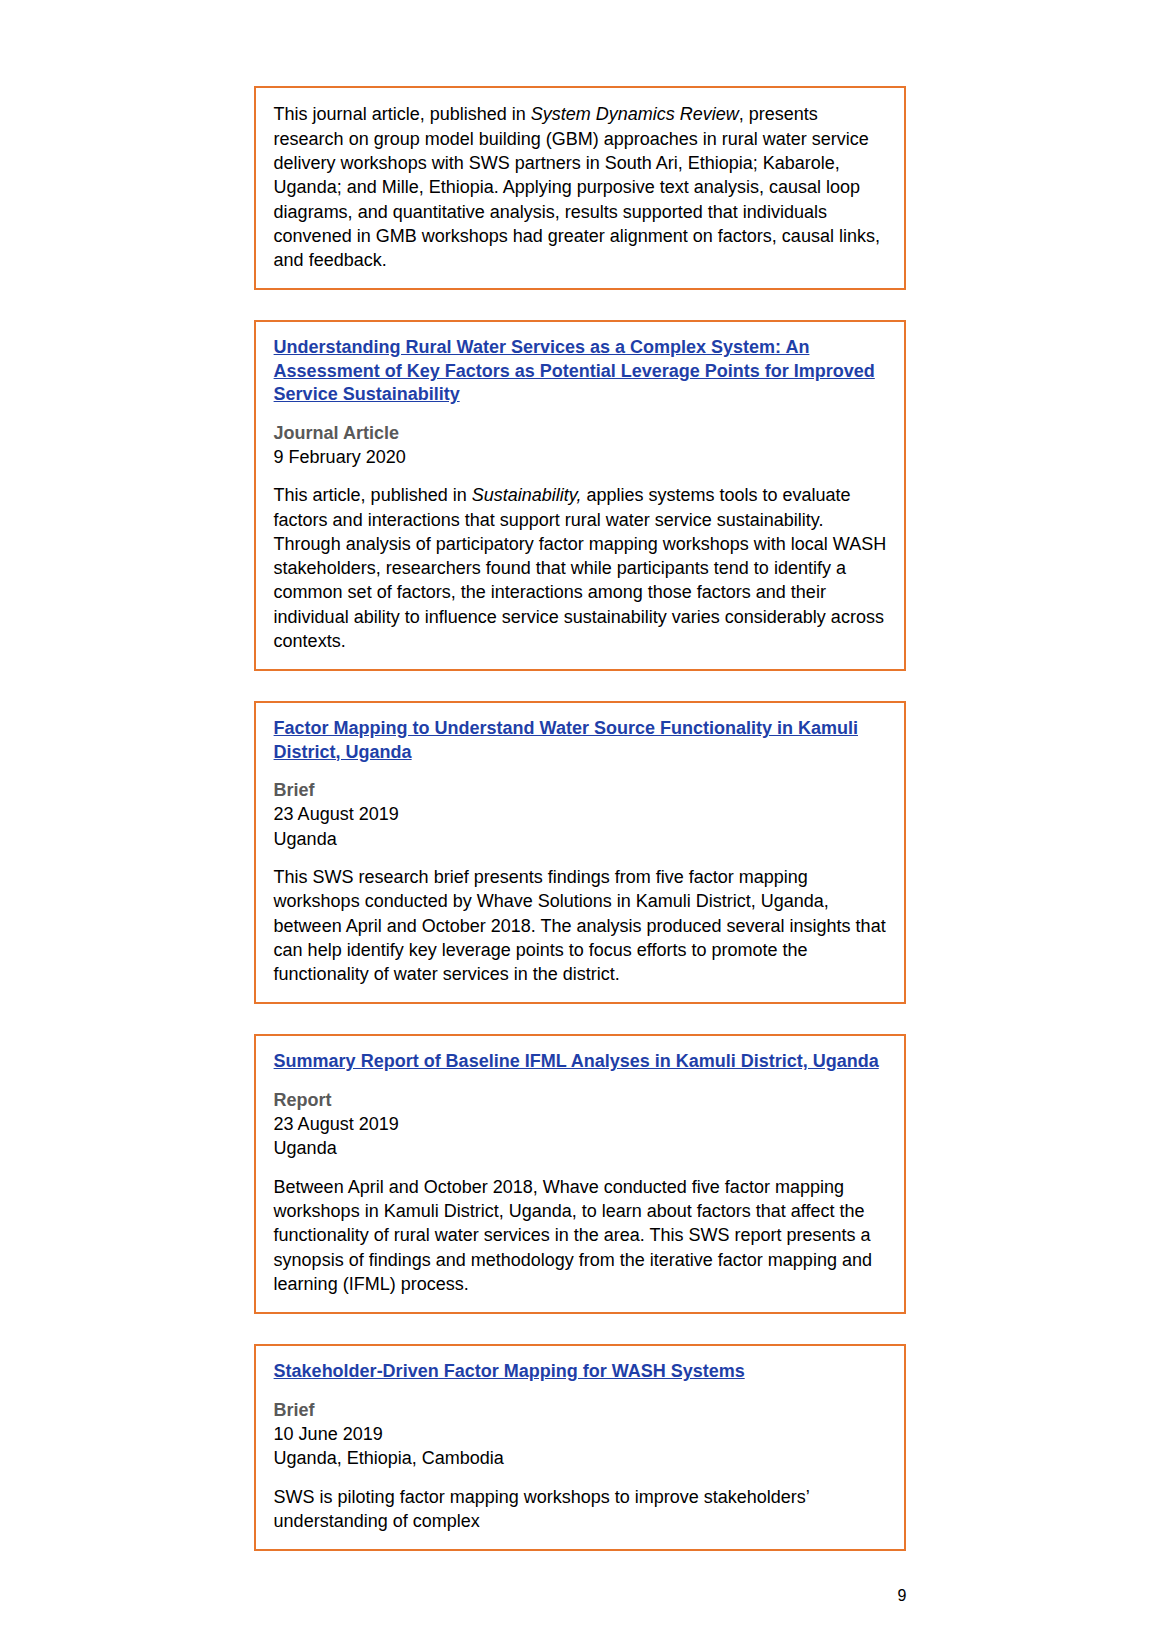This journal article, published in System Dynamics Review, presents research on group model building (GBM) approaches in rural water service delivery workshops with SWS partners in South Ari, Ethiopia; Kabarole, Uganda; and Mille, Ethiopia. Applying purposive text analysis, causal loop diagrams, and quantitative analysis, results supported that individuals convened in GMB workshops had greater alignment on factors, causal links, and feedback.
Understanding Rural Water Services as a Complex System: An Assessment of Key Factors as Potential Leverage Points for Improved Service Sustainability
Journal Article
9 February 2020
This article, published in Sustainability, applies systems tools to evaluate factors and interactions that support rural water service sustainability. Through analysis of participatory factor mapping workshops with local WASH stakeholders, researchers found that while participants tend to identify a common set of factors, the interactions among those factors and their individual ability to influence service sustainability varies considerably across contexts.
Factor Mapping to Understand Water Source Functionality in Kamuli District, Uganda
Brief
23 August 2019
Uganda
This SWS research brief presents findings from five factor mapping workshops conducted by Whave Solutions in Kamuli District, Uganda, between April and October 2018. The analysis produced several insights that can help identify key leverage points to focus efforts to promote the functionality of water services in the district.
Summary Report of Baseline IFML Analyses in Kamuli District, Uganda
Report
23 August 2019
Uganda
Between April and October 2018, Whave conducted five factor mapping workshops in Kamuli District, Uganda, to learn about factors that affect the functionality of rural water services in the area. This SWS report presents a synopsis of findings and methodology from the iterative factor mapping and learning (IFML) process.
Stakeholder-Driven Factor Mapping for WASH Systems
Brief
10 June 2019
Uganda, Ethiopia, Cambodia
SWS is piloting factor mapping workshops to improve stakeholders’ understanding of complex
9